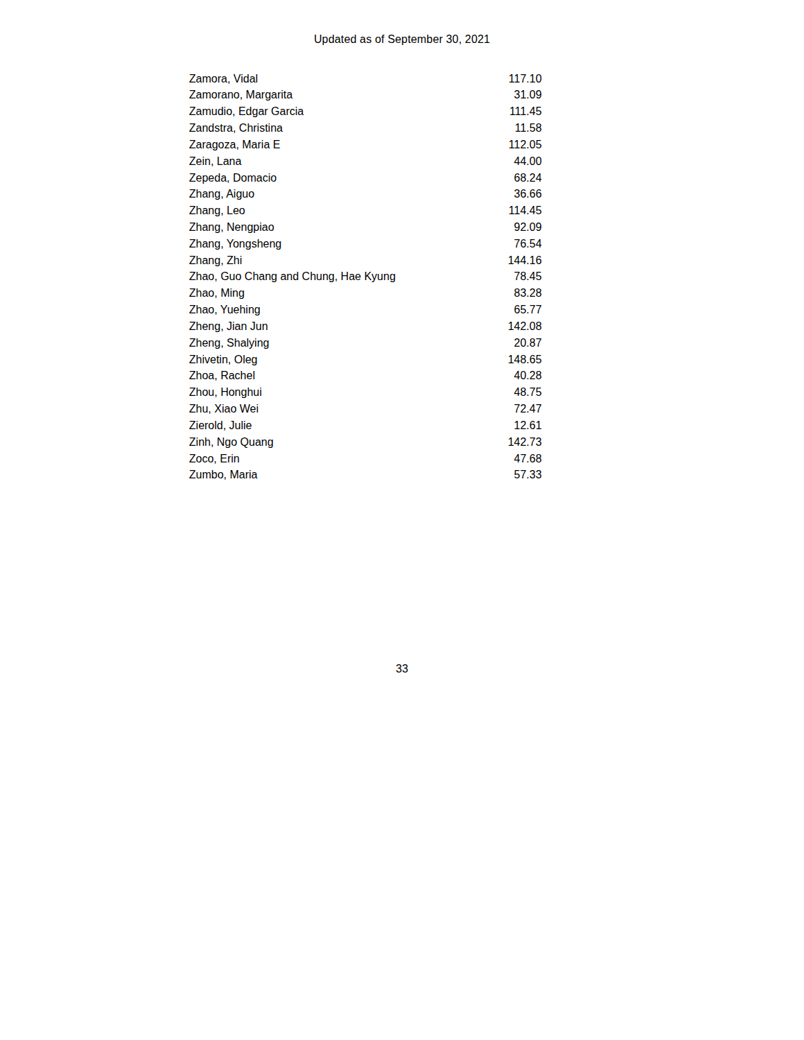Updated as of September 30, 2021
| Zamora, Vidal | 117.10 |
| Zamorano, Margarita | 31.09 |
| Zamudio, Edgar Garcia | 111.45 |
| Zandstra, Christina | 11.58 |
| Zaragoza, Maria E | 112.05 |
| Zein, Lana | 44.00 |
| Zepeda, Domacio | 68.24 |
| Zhang, Aiguo | 36.66 |
| Zhang, Leo | 114.45 |
| Zhang, Nengpiao | 92.09 |
| Zhang, Yongsheng | 76.54 |
| Zhang, Zhi | 144.16 |
| Zhao, Guo Chang and Chung, Hae Kyung | 78.45 |
| Zhao, Ming | 83.28 |
| Zhao, Yuehing | 65.77 |
| Zheng, Jian Jun | 142.08 |
| Zheng, Shalying | 20.87 |
| Zhivetin, Oleg | 148.65 |
| Zhoa, Rachel | 40.28 |
| Zhou, Honghui | 48.75 |
| Zhu, Xiao Wei | 72.47 |
| Zierold, Julie | 12.61 |
| Zinh, Ngo Quang | 142.73 |
| Zoco, Erin | 47.68 |
| Zumbo, Maria | 57.33 |
33